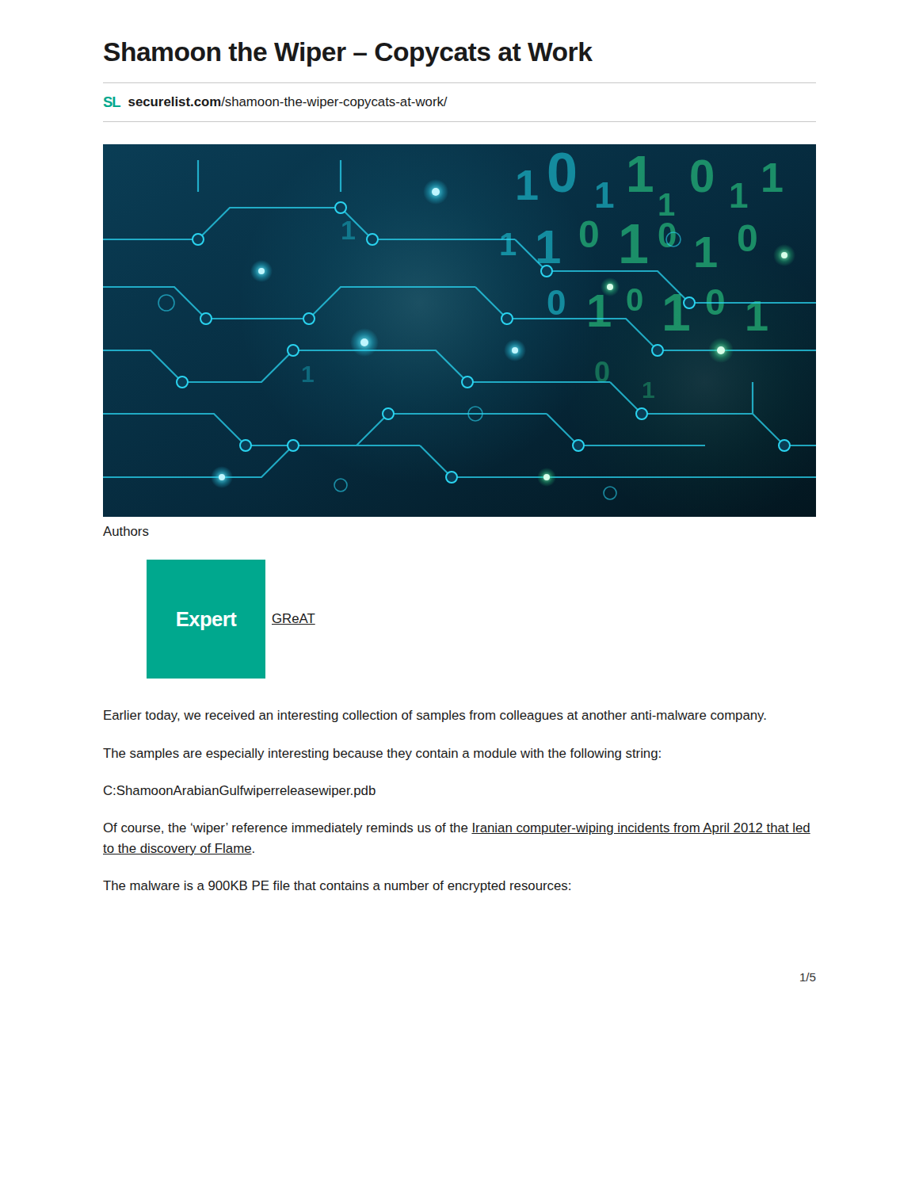Shamoon the Wiper – Copycats at Work
SL securelist.com/shamoon-the-wiper-copycats-at-work/
1 0 1 1 1 0 1 1 1 1 0 1 0 1 0 0 1 0 1 0 1 1 1 0 1
Authors
Expert
GReAT
Earlier today, we received an interesting collection of samples from colleagues at another anti-malware company.
The samples are especially interesting because they contain a module with the following string:
C:ShamoonArabianGulfwiperreleasewiper.pdb
Of course, the ‘wiper’ reference immediately reminds us of the Iranian computer-wiping incidents from April 2012 that led to the discovery of Flame.
The malware is a 900KB PE file that contains a number of encrypted resources:
1/5